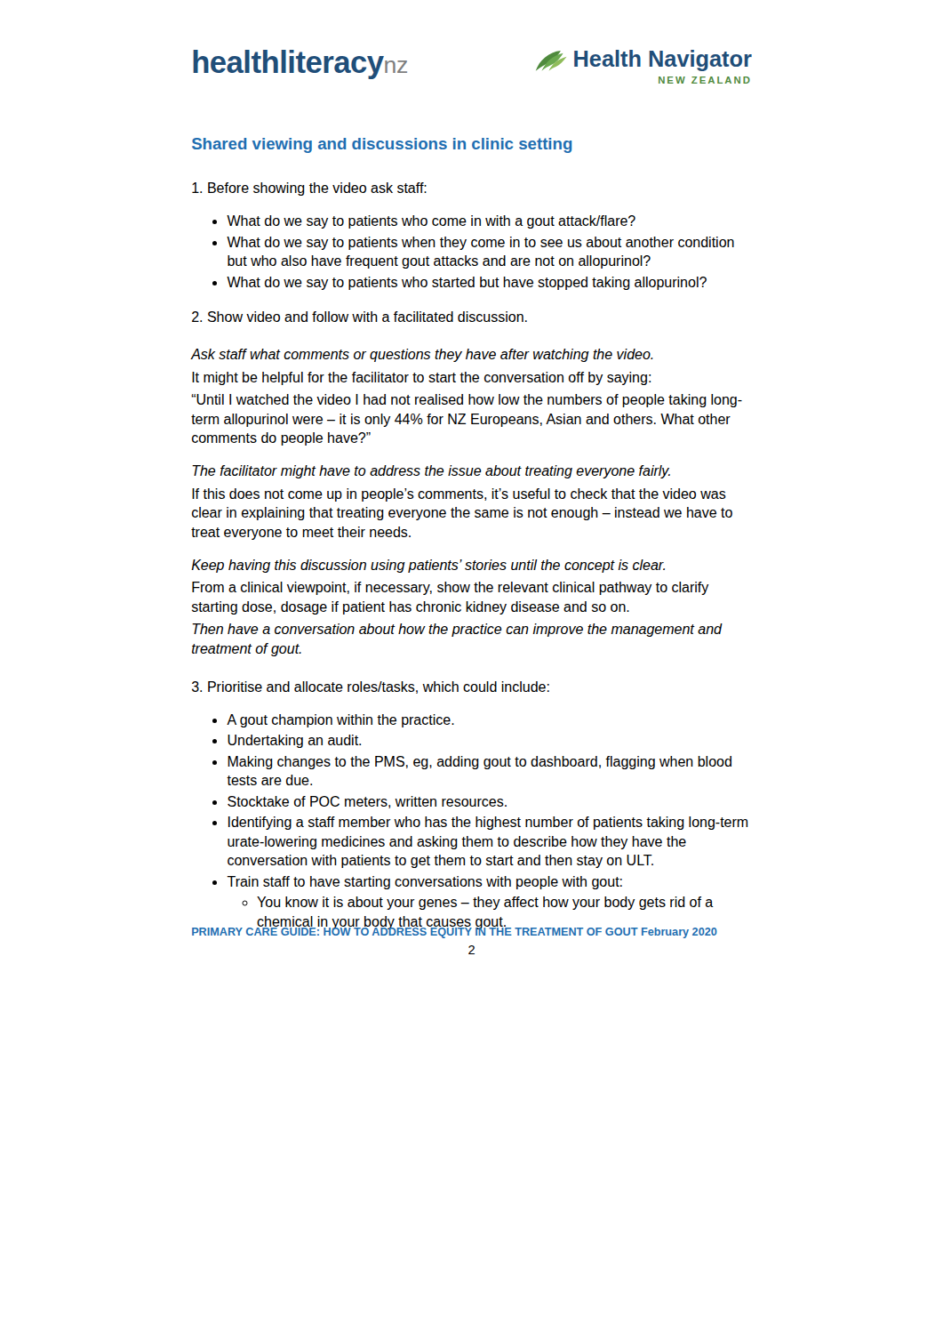health literacy nz
Health Navigator
NEW ZEALAND
Shared viewing and discussions in clinic setting
1. Before showing the video ask staff:
What do we say to patients who come in with a gout attack/flare?
What do we say to patients when they come in to see us about another condition but who also have frequent gout attacks and are not on allopurinol?
What do we say to patients who started but have stopped taking allopurinol?
2. Show video and follow with a facilitated discussion.
Ask staff what comments or questions they have after watching the video.
It might be helpful for the facilitator to start the conversation off by saying:
“Until I watched the video I had not realised how low the numbers of people taking long-term allopurinol were – it is only 44% for NZ Europeans, Asian and others. What other comments do people have?”
The facilitator might have to address the issue about treating everyone fairly.
If this does not come up in people’s comments, it’s useful to check that the video was clear in explaining that treating everyone the same is not enough – instead we have to treat everyone to meet their needs.
Keep having this discussion using patients’ stories until the concept is clear.
From a clinical viewpoint, if necessary, show the relevant clinical pathway to clarify starting dose, dosage if patient has chronic kidney disease and so on.
Then have a conversation about how the practice can improve the management and treatment of gout.
3. Prioritise and allocate roles/tasks, which could include:
A gout champion within the practice.
Undertaking an audit.
Making changes to the PMS, eg, adding gout to dashboard, flagging when blood tests are due.
Stocktake of POC meters, written resources.
Identifying a staff member who has the highest number of patients taking long-term urate-lowering medicines and asking them to describe how they have the conversation with patients to get them to start and then stay on ULT.
Train staff to have starting conversations with people with gout:
You know it is about your genes – they affect how your body gets rid of a chemical in your body that causes gout.
PRIMARY CARE GUIDE: HOW TO ADDRESS EQUITY IN THE TREATMENT OF GOUT February 2020
2